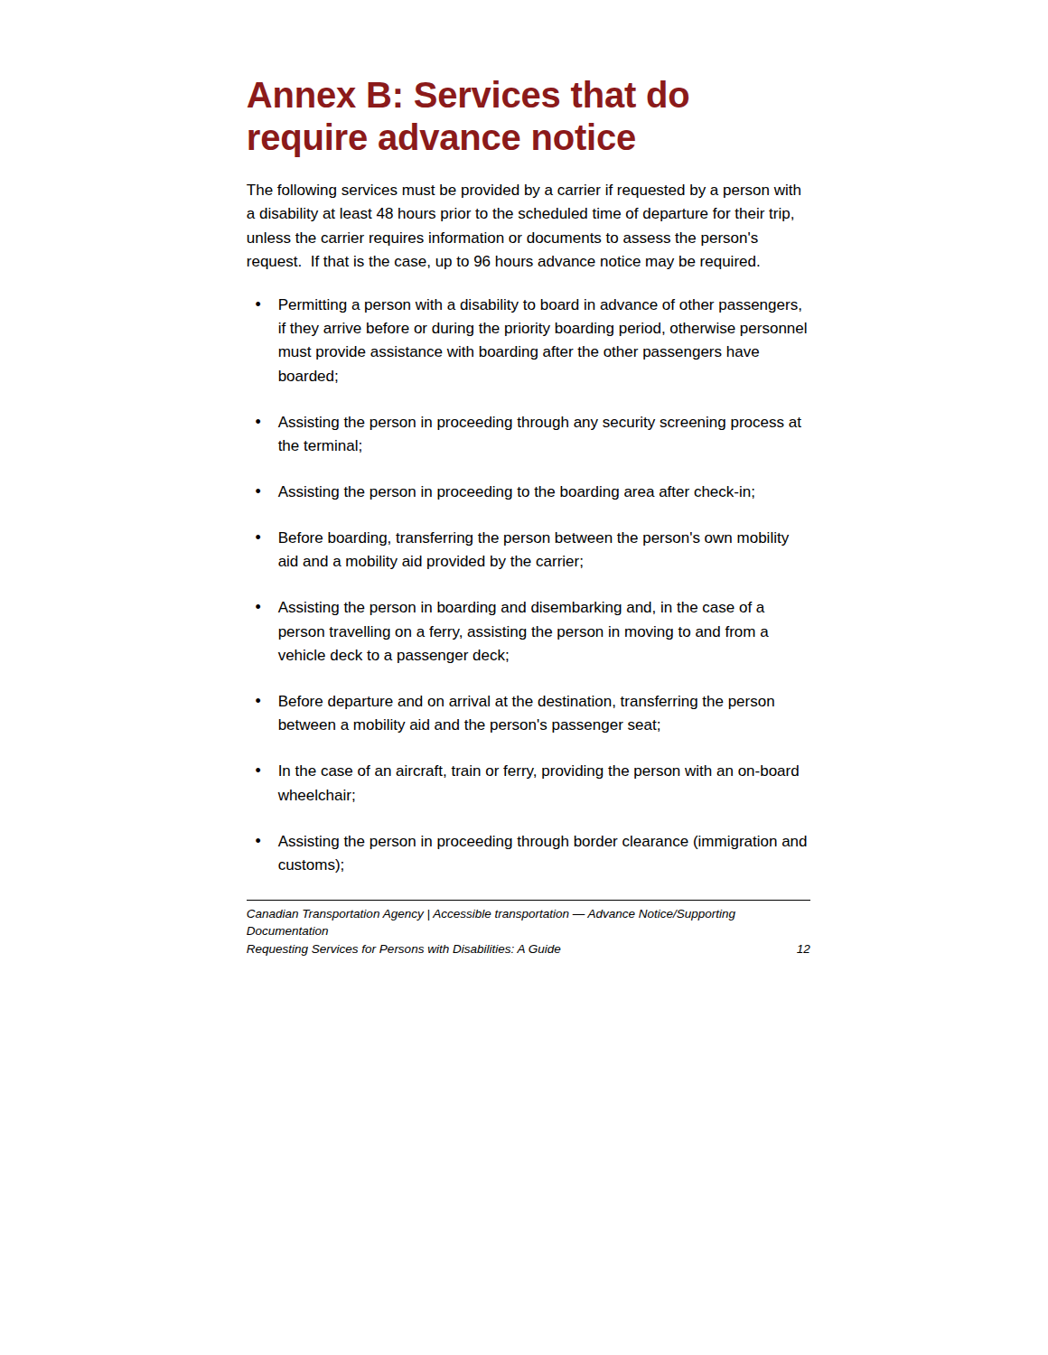Annex B: Services that do require advance notice
The following services must be provided by a carrier if requested by a person with a disability at least 48 hours prior to the scheduled time of departure for their trip, unless the carrier requires information or documents to assess the person's request. If that is the case, up to 96 hours advance notice may be required.
Permitting a person with a disability to board in advance of other passengers, if they arrive before or during the priority boarding period, otherwise personnel must provide assistance with boarding after the other passengers have boarded;
Assisting the person in proceeding through any security screening process at the terminal;
Assisting the person in proceeding to the boarding area after check-in;
Before boarding, transferring the person between the person's own mobility aid and a mobility aid provided by the carrier;
Assisting the person in boarding and disembarking and, in the case of a person travelling on a ferry, assisting the person in moving to and from a vehicle deck to a passenger deck;
Before departure and on arrival at the destination, transferring the person between a mobility aid and the person's passenger seat;
In the case of an aircraft, train or ferry, providing the person with an on-board wheelchair;
Assisting the person in proceeding through border clearance (immigration and customs);
Canadian Transportation Agency | Accessible transportation — Advance Notice/Supporting Documentation
Requesting Services for Persons with Disabilities: A Guide 12